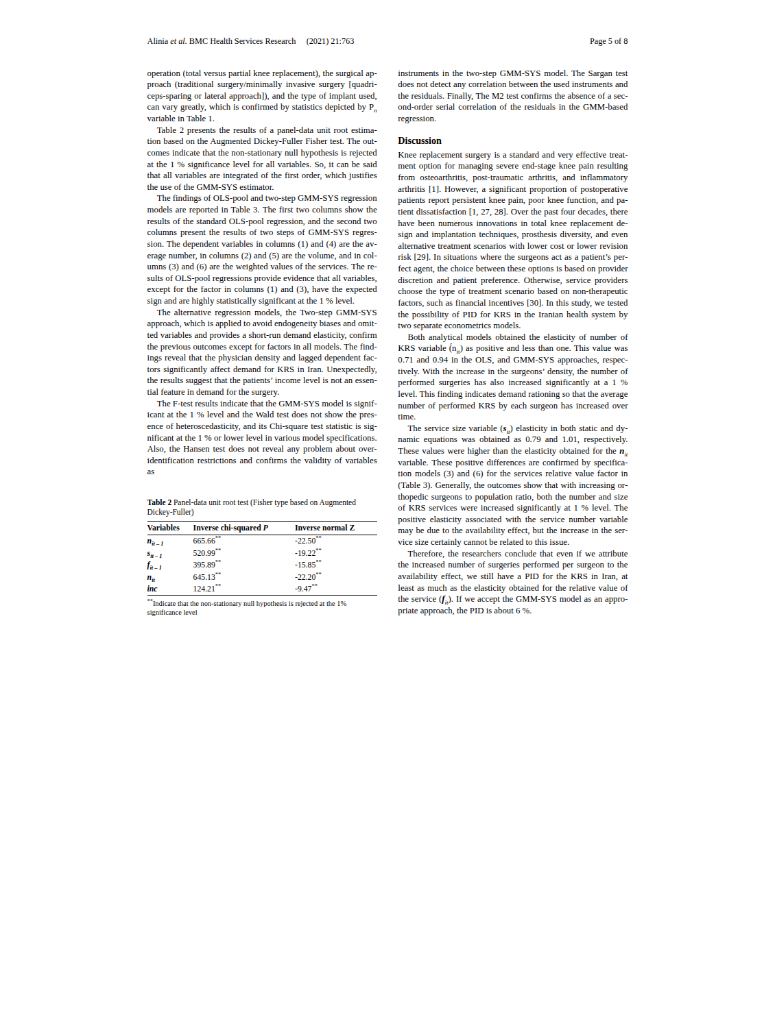Alinia et al. BMC Health Services Research (2021) 21:763
Page 5 of 8
operation (total versus partial knee replacement), the surgical approach (traditional surgery/minimally invasive surgery [quadriceps-sparing or lateral approach]), and the type of implant used, can vary greatly, which is confirmed by statistics depicted by Pn variable in Table 1.
Table 2 presents the results of a panel-data unit root estimation based on the Augmented Dickey-Fuller Fisher test. The outcomes indicate that the non-stationary null hypothesis is rejected at the 1 % significance level for all variables. So, it can be said that all variables are integrated of the first order, which justifies the use of the GMM-SYS estimator.
The findings of OLS-pool and two-step GMM-SYS regression models are reported in Table 3. The first two columns show the results of the standard OLS-pool regression, and the second two columns present the results of two steps of GMM-SYS regression. The dependent variables in columns (1) and (4) are the average number, in columns (2) and (5) are the volume, and in columns (3) and (6) are the weighted values of the services. The results of OLS-pool regressions provide evidence that all variables, except for the factor in columns (1) and (3), have the expected sign and are highly statistically significant at the 1 % level.
The alternative regression models, the Two-step GMM-SYS approach, which is applied to avoid endogeneity biases and omitted variables and provides a short-run demand elasticity, confirm the previous outcomes except for factors in all models. The findings reveal that the physician density and lagged dependent factors significantly affect demand for KRS in Iran. Unexpectedly, the results suggest that the patients’ income level is not an essential feature in demand for the surgery.
The F-test results indicate that the GMM-SYS model is significant at the 1 % level and the Wald test does not show the presence of heteroscedasticity, and its Chi-square test statistic is significant at the 1 % or lower level in various model specifications. Also, the Hansen test does not reveal any problem about over-identification restrictions and confirms the validity of variables as
Table 2 Panel-data unit root test (Fisher type based on Augmented Dickey-Fuller)
| Variables | Inverse chi-squared P | Inverse normal Z |
| --- | --- | --- |
| n it – 1 | 665.66 ** | -22.50 ** |
| s it – 1 | 520.99 ** | -19.22 ** |
| f it – 1 | 395.89 ** | -15.85 ** |
| n it | 645.13 ** | -22.20 ** |
| inc | 124.21 ** | -9.47 ** |
**Indicate that the non-stationary null hypothesis is rejected at the 1% significance level
instruments in the two-step GMM-SYS model. The Sargan test does not detect any correlation between the used instruments and the residuals. Finally, The M2 test confirms the absence of a second-order serial correlation of the residuals in the GMM-based regression.
Discussion
Knee replacement surgery is a standard and very effective treatment option for managing severe end-stage knee pain resulting from osteoarthritis, post-traumatic arthritis, and inflammatory arthritis [1]. However, a significant proportion of postoperative patients report persistent knee pain, poor knee function, and patient dissatisfaction [1, 27, 28]. Over the past four decades, there have been numerous innovations in total knee replacement design and implantation techniques, prosthesis diversity, and even alternative treatment scenarios with lower cost or lower revision risk [29]. In situations where the surgeons act as a patient’s perfect agent, the choice between these options is based on provider discretion and patient preference. Otherwise, service providers choose the type of treatment scenario based on non-therapeutic factors, such as financial incentives [30]. In this study, we tested the possibility of PID for KRS in the Iranian health system by two separate econometrics models.
Both analytical models obtained the elasticity of number of KRS variable (́nit) as positive and less than one. This value was 0.71 and 0.94 in the OLS, and GMM-SYS approaches, respectively. With the increase in the surgeons’ density, the number of performed surgeries has also increased significantly at a 1 % level. This finding indicates demand rationing so that the average number of performed KRS by each surgeon has increased over time.
The service size variable (sit) elasticity in both static and dynamic equations was obtained as 0.79 and 1.01, respectively. These values were higher than the elasticity obtained for the nit variable. These positive differences are confirmed by specification models (3) and (6) for the services relative value factor in (Table 3). Generally, the outcomes show that with increasing orthopedic surgeons to population ratio, both the number and size of KRS services were increased significantly at 1 % level. The positive elasticity associated with the service number variable may be due to the availability effect, but the increase in the service size certainly cannot be related to this issue.
Therefore, the researchers conclude that even if we attribute the increased number of surgeries performed per surgeon to the availability effect, we still have a PID for the KRS in Iran, at least as much as the elasticity obtained for the relative value of the service (fit). If we accept the GMM-SYS model as an appropriate approach, the PID is about 6 %.